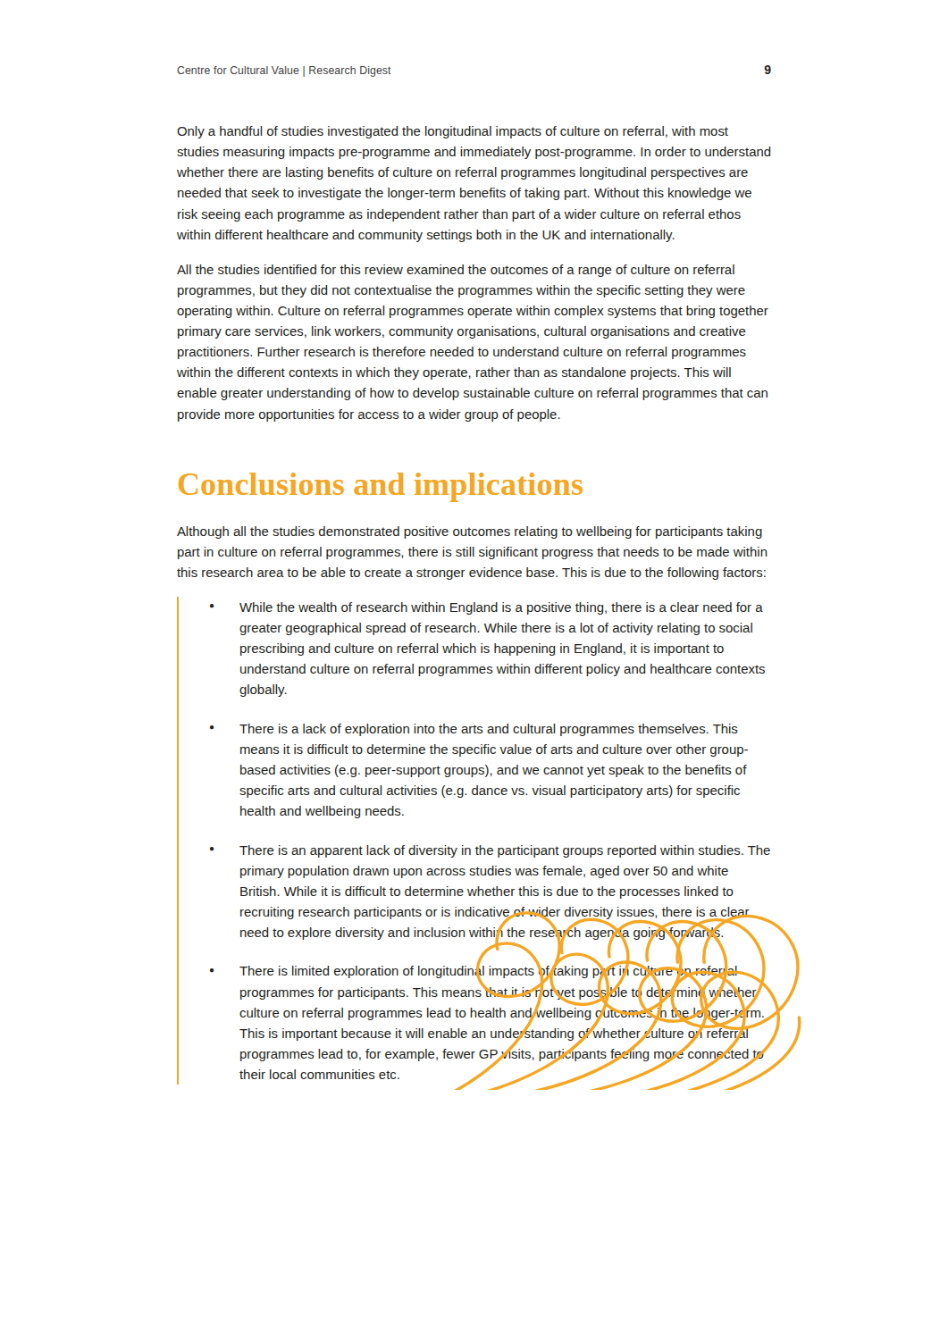Centre for Cultural Value | Research Digest 9
Only a handful of studies investigated the longitudinal impacts of culture on referral, with most studies measuring impacts pre-programme and immediately post-programme. In order to understand whether there are lasting benefits of culture on referral programmes longitudinal perspectives are needed that seek to investigate the longer-term benefits of taking part. Without this knowledge we risk seeing each programme as independent rather than part of a wider culture on referral ethos within different healthcare and community settings both in the UK and internationally.
All the studies identified for this review examined the outcomes of a range of culture on referral programmes, but they did not contextualise the programmes within the specific setting they were operating within. Culture on referral programmes operate within complex systems that bring together primary care services, link workers, community organisations, cultural organisations and creative practitioners. Further research is therefore needed to understand culture on referral programmes within the different contexts in which they operate, rather than as standalone projects. This will enable greater understanding of how to develop sustainable culture on referral programmes that can provide more opportunities for access to a wider group of people.
Conclusions and implications
Although all the studies demonstrated positive outcomes relating to wellbeing for participants taking part in culture on referral programmes, there is still significant progress that needs to be made within this research area to be able to create a stronger evidence base. This is due to the following factors:
While the wealth of research within England is a positive thing, there is a clear need for a greater geographical spread of research. While there is a lot of activity relating to social prescribing and culture on referral which is happening in England, it is important to understand culture on referral programmes within different policy and healthcare contexts globally.
There is a lack of exploration into the arts and cultural programmes themselves. This means it is difficult to determine the specific value of arts and culture over other group-based activities (e.g. peer-support groups), and we cannot yet speak to the benefits of specific arts and cultural activities (e.g. dance vs. visual participatory arts) for specific health and wellbeing needs.
There is an apparent lack of diversity in the participant groups reported within studies. The primary population drawn upon across studies was female, aged over 50 and white British. While it is difficult to determine whether this is due to the processes linked to recruiting research participants or is indicative of wider diversity issues, there is a clear need to explore diversity and inclusion within the research agenda going forwards.
There is limited exploration of longitudinal impacts of taking part in culture on referral programmes for participants. This means that it is not yet possible to determine whether culture on referral programmes lead to health and wellbeing outcomes in the longer-term. This is important because it will enable an understanding of whether culture on referral programmes lead to, for example, fewer GP visits, participants feeling more connected to their local communities etc.